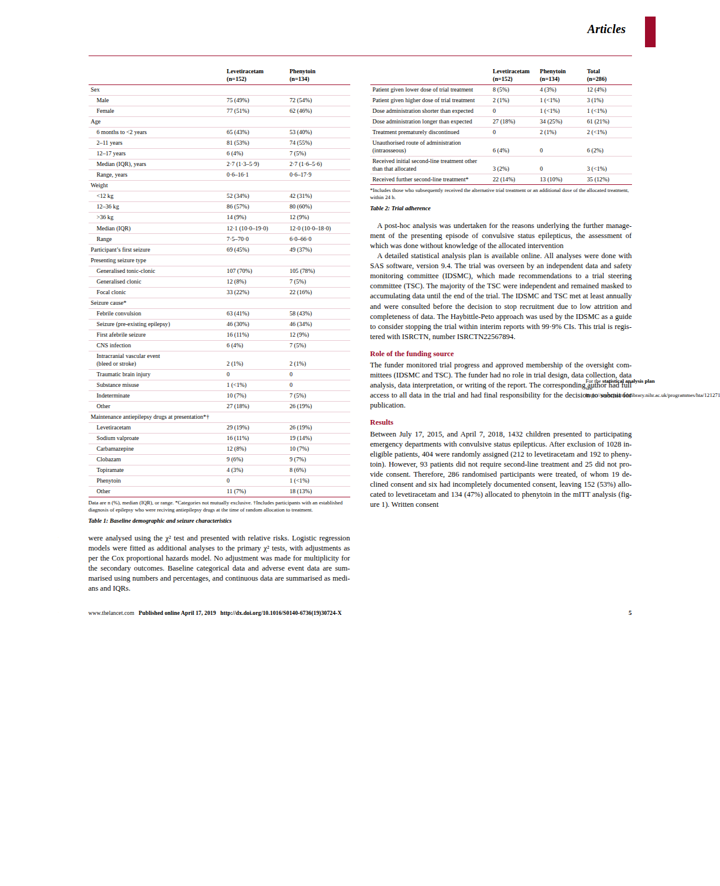Articles
| | Levetiracetam (n=152) | Phenytoin (n=134) |
| --- | --- | --- |
| Sex | | |
| Male | 75 (49%) | 72 (54%) |
| Female | 77 (51%) | 62 (46%) |
| Age | | |
| 6 months to <2 years | 65 (43%) | 53 (40%) |
| 2–11 years | 81 (53%) | 74 (55%) |
| 12–17 years | 6 (4%) | 7 (5%) |
| Median (IQR), years | 2·7 (1·3–5·9) | 2·7 (1·6–5·6) |
| Range, years | 0·6–16·1 | 0·6–17·9 |
| Weight | | |
| <12 kg | 52 (34%) | 42 (31%) |
| 12–36 kg | 86 (57%) | 80 (60%) |
| >36 kg | 14 (9%) | 12 (9%) |
| Median (IQR) | 12·1 (10·0–19·0) | 12·0 (10·0–18·0) |
| Range | 7·5–70·0 | 6·0–66·0 |
| Participant’s first seizure | 69 (45%) | 49 (37%) |
| Presenting seizure type | | |
| Generalised tonic-clonic | 107 (70%) | 105 (78%) |
| Generalised clonic | 12 (8%) | 7 (5%) |
| Focal clonic | 33 (22%) | 22 (16%) |
| Seizure cause* | | |
| Febrile convulsion | 63 (41%) | 58 (43%) |
| Seizure (pre-existing epilepsy) | 46 (30%) | 46 (34%) |
| First afebrile seizure | 16 (11%) | 12 (9%) |
| CNS infection | 6 (4%) | 7 (5%) |
| Intracranial vascular event (bleed or stroke) | 2 (1%) | 2 (1%) |
| Traumatic brain injury | 0 | 0 |
| Substance misuse | 1 (<1%) | 0 |
| Indeterminate | 10 (7%) | 7 (5%) |
| Other | 27 (18%) | 26 (19%) |
| Maintenance antiepilepsy drugs at presentation*† | | |
| Levetiracetam | 29 (19%) | 26 (19%) |
| Sodium valproate | 16 (11%) | 19 (14%) |
| Carbamazepine | 12 (8%) | 10 (7%) |
| Clobazam | 9 (6%) | 9 (7%) |
| Topiramate | 4 (3%) | 8 (6%) |
| Phenytoin | 0 | 1 (<1%) |
| Other | 11 (7%) | 18 (13%) |
Data are n (%), median (IQR), or range. *Categories not mutually exclusive. †Includes participants with an established diagnosis of epilepsy who were reciving antiepilepsy drugs at the time of random allocation to treatment.
Table 1: Baseline demographic and seizure characteristics
were analysed using the χ² test and presented with relative risks. Logistic regression models were fitted as additional analyses to the primary χ² tests, with adjustments as per the Cox proportional hazards model. No adjustment was made for multiplicity for the secondary outcomes. Baseline categorical data and adverse event data are summarised using numbers and percentages, and continuous data are summarised as medians and IQRs.
| | Levetiracetam (n=152) | Phenytoin (n=134) | Total (n=286) |
| --- | --- | --- | --- |
| Patient given lower dose of trial treatment | 8 (5%) | 4 (3%) | 12 (4%) |
| Patient given higher dose of trial treatment | 2 (1%) | 1 (<1%) | 3 (1%) |
| Dose administration shorter than expected | 0 | 1 (<1%) | 1 (<1%) |
| Dose administration longer than expected | 27 (18%) | 34 (25%) | 61 (21%) |
| Treatment prematurely discontinued | 0 | 2 (1%) | 2 (<1%) |
| Unauthorised route of administration (intraosseous) | 6 (4%) | 0 | 6 (2%) |
| Received initial second-line treatment other than that allocated | 3 (2%) | 0 | 3 (<1%) |
| Received further second-line treatment* | 22 (14%) | 13 (10%) | 35 (12%) |
*Includes those who subsequently received the alternative trial treatment or an additional dose of the allocated treatment, within 24 h.
Table 2: Trial adherence
A post-hoc analysis was undertaken for the reasons underlying the further management of the presenting episode of convulsive status epilepticus, the assessment of which was done without knowledge of the allocated intervention
A detailed statistical analysis plan is available online. All analyses were done with SAS software, version 9.4. The trial was overseen by an independent data and safety monitoring committee (IDSMC), which made recommendations to a trial steering committee (TSC). The majority of the TSC were independent and remained masked to accumulating data until the end of the trial. The IDSMC and TSC met at least annually and were consulted before the decision to stop recruitment due to low attrition and completeness of data. The Haybittle-Peto approach was used by the IDSMC as a guide to consider stopping the trial within interim reports with 99·9% CIs. This trial is registered with ISRCTN, number ISRCTN22567894.
Role of the funding source
The funder monitored trial progress and approved membership of the oversight committees (IDSMC and TSC). The funder had no role in trial design, data collection, data analysis, data interpretation, or writing of the report. The corresponding author had full access to all data in the trial and had final responsibility for the decision to submit for publication.
Results
Between July 17, 2015, and April 7, 2018, 1432 children presented to participating emergency departments with convulsive status epilepticus. After exclusion of 1028 in-eligible patients, 404 were randomly assigned (212 to levetiracetam and 192 to phenytoin). However, 93 patients did not require second-line treatment and 25 did not provide consent. Therefore, 286 randomised participants were treated, of whom 19 declined consent and six had incompletely documented consent, leaving 152 (53%) allocated to levetiracetam and 134 (47%) allocated to phenytoin in the mITT analysis (figure 1). Written consent
For the statistical analysis plan see https://www.journalslibrary.nihr.ac.uk/programmes/hta/12127134/#
www.thelancet.com Published online April 17, 2019 http://dx.doi.org/10.1016/S0140-6736(19)30724-X
5